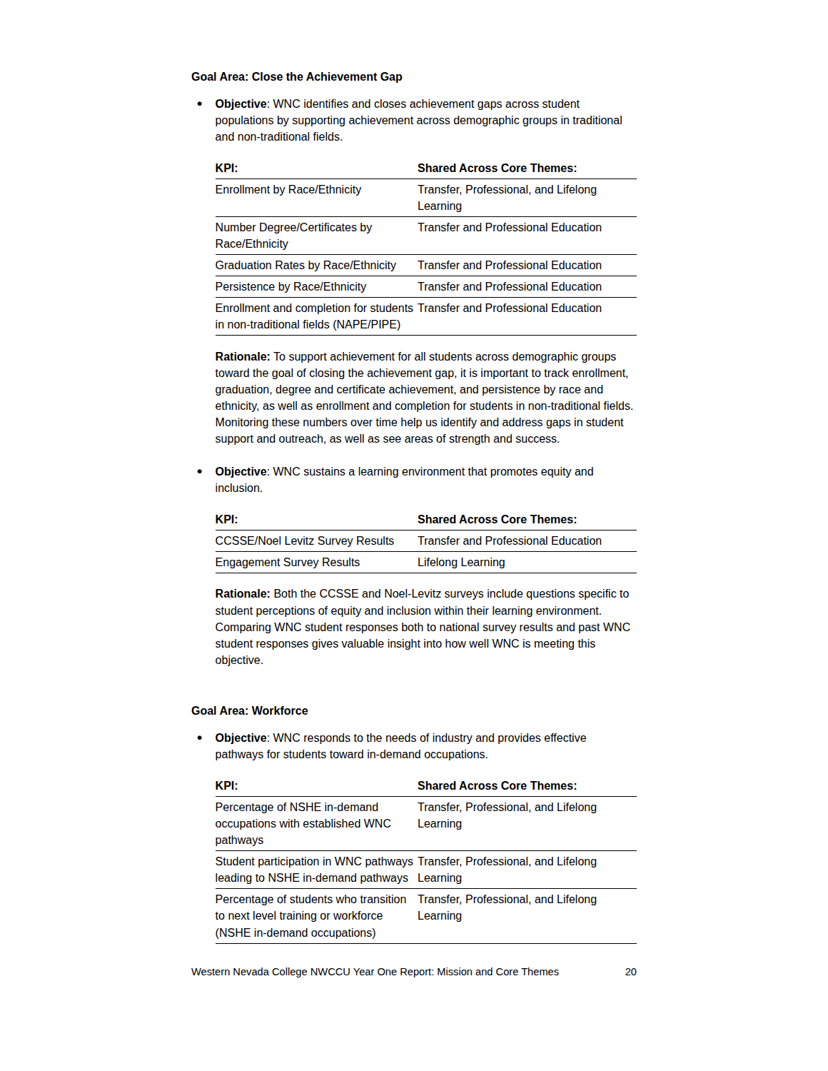Goal Area: Close the Achievement Gap
Objective: WNC identifies and closes achievement gaps across student populations by supporting achievement across demographic groups in traditional and non-traditional fields.
| KPI: | Shared Across Core Themes: |
| --- | --- |
| Enrollment by Race/Ethnicity | Transfer, Professional, and Lifelong Learning |
| Number Degree/Certificates by Race/Ethnicity | Transfer and Professional Education |
| Graduation Rates by Race/Ethnicity | Transfer and Professional Education |
| Persistence by Race/Ethnicity | Transfer and Professional Education |
| Enrollment and completion for students in non-traditional fields (NAPE/PIPE) | Transfer and Professional Education |
Rationale: To support achievement for all students across demographic groups toward the goal of closing the achievement gap, it is important to track enrollment, graduation, degree and certificate achievement, and persistence by race and ethnicity, as well as enrollment and completion for students in non-traditional fields. Monitoring these numbers over time help us identify and address gaps in student support and outreach, as well as see areas of strength and success.
Objective: WNC sustains a learning environment that promotes equity and inclusion.
| KPI: | Shared Across Core Themes: |
| --- | --- |
| CCSSE/Noel Levitz Survey Results | Transfer and Professional Education |
| Engagement Survey Results | Lifelong Learning |
Rationale: Both the CCSSE and Noel-Levitz surveys include questions specific to student perceptions of equity and inclusion within their learning environment. Comparing WNC student responses both to national survey results and past WNC student responses gives valuable insight into how well WNC is meeting this objective.
Goal Area: Workforce
Objective: WNC responds to the needs of industry and provides effective pathways for students toward in-demand occupations.
| KPI: | Shared Across Core Themes: |
| --- | --- |
| Percentage of NSHE in-demand occupations with established WNC pathways | Transfer, Professional, and Lifelong Learning |
| Student participation in WNC pathways leading to NSHE in-demand pathways | Transfer, Professional, and Lifelong Learning |
| Percentage of students who transition to next level training or workforce (NSHE in-demand occupations) | Transfer, Professional, and Lifelong Learning |
Western Nevada College NWCCU Year One Report: Mission and Core Themes 20